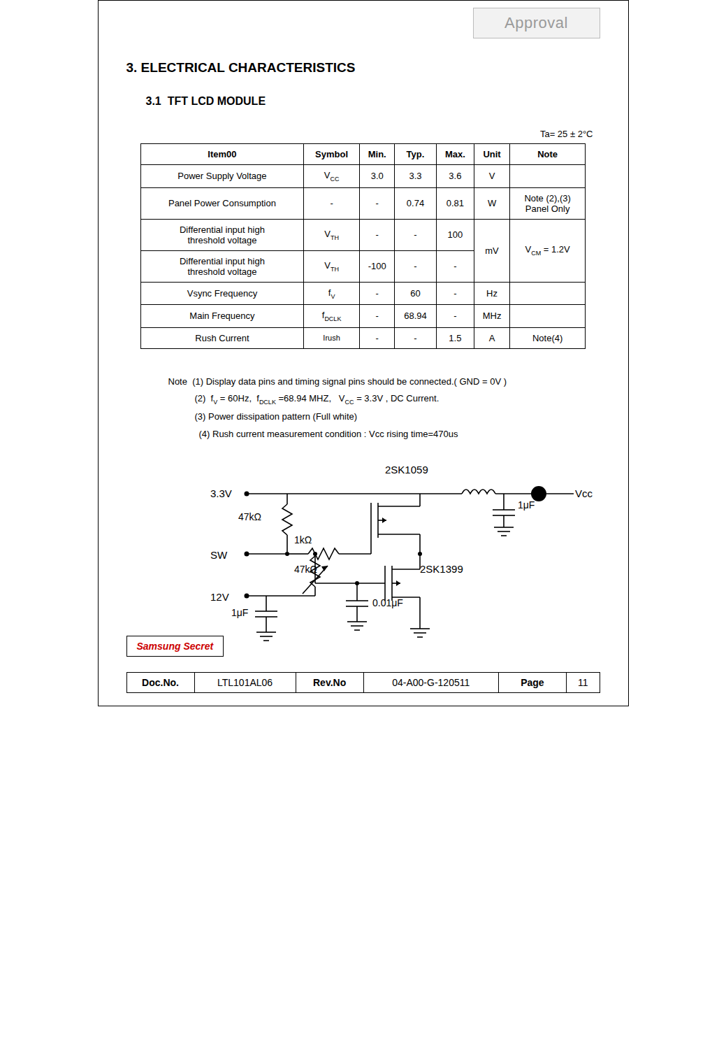Approval
3. ELECTRICAL CHARACTERISTICS
3.1 TFT LCD MODULE
Ta= 25 ± 2°C
| Item00 | Symbol | Min. | Typ. | Max. | Unit | Note |
| --- | --- | --- | --- | --- | --- | --- |
| Power Supply Voltage | V CC | 3.0 | 3.3 | 3.6 | V | |
| Panel Power Consumption | - | - | 0.74 | 0.81 | W | Note (2),(3) Panel Only |
| Differential input high threshold voltage | V TH | - | - | 100 | mV | V CM = 1.2V |
| Differential input high threshold voltage | V TH | -100 | - | - |
| Vsync Frequency | f V | - | 60 | - | Hz | |
| Main Frequency | f DCLK | - | 68.94 | - | MHz | |
| Rush Current | Irush | - | - | 1.5 | A | Note(4) |
Note (1) Display data pins and timing signal pins should be connected.( GND = 0V )
(2) fV = 60Hz, fDCLK =68.94 MHZ, VCC = 3.3V , DC Current.
(3) Power dissipation pattern (Full white)
(4) Rush current measurement condition : Vcc rising time=470us
2SK1059 3.3V 47kΩ SW 1kΩ Vcc 1μF 2SK1399 0.01μF 12V 1μF 47kΩ
Samsung Secret
| Doc.No. | LTL101AL06 | Rev.No | 04-A00-G-120511 | Page | 11 |